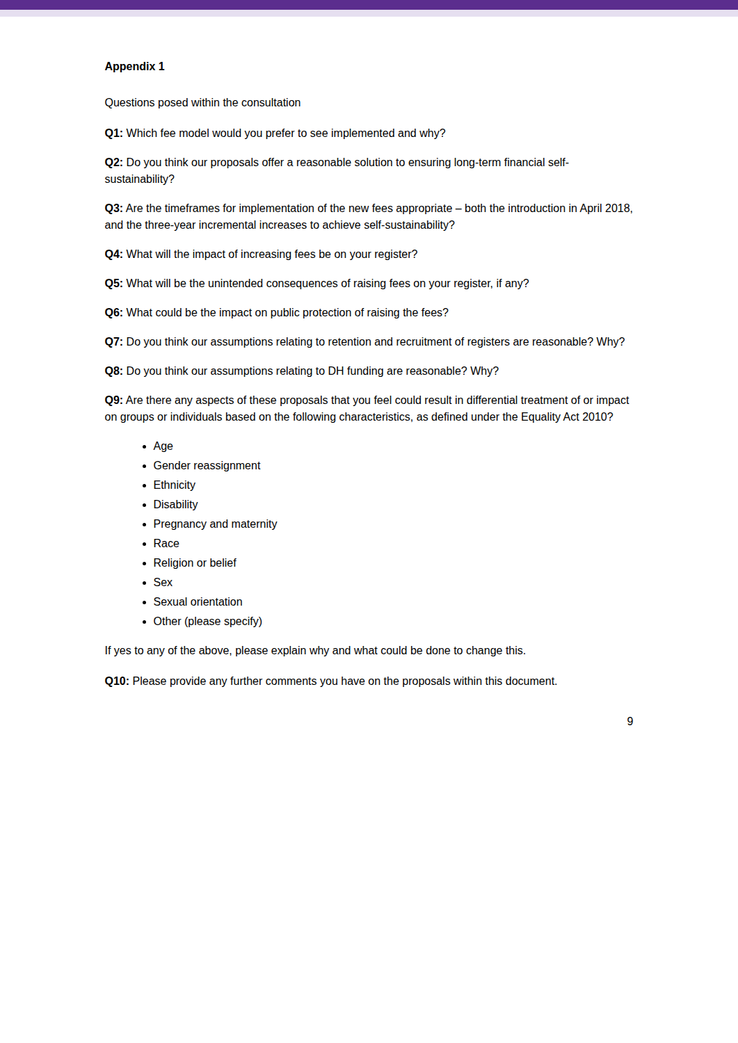Appendix 1
Questions posed within the consultation
Q1: Which fee model would you prefer to see implemented and why?
Q2: Do you think our proposals offer a reasonable solution to ensuring long-term financial self-sustainability?
Q3: Are the timeframes for implementation of the new fees appropriate – both the introduction in April 2018, and the three-year incremental increases to achieve self-sustainability?
Q4: What will the impact of increasing fees be on your register?
Q5: What will be the unintended consequences of raising fees on your register, if any?
Q6: What could be the impact on public protection of raising the fees?
Q7: Do you think our assumptions relating to retention and recruitment of registers are reasonable? Why?
Q8: Do you think our assumptions relating to DH funding are reasonable? Why?
Q9: Are there any aspects of these proposals that you feel could result in differential treatment of or impact on groups or individuals based on the following characteristics, as defined under the Equality Act 2010?
Age
Gender reassignment
Ethnicity
Disability
Pregnancy and maternity
Race
Religion or belief
Sex
Sexual orientation
Other (please specify)
If yes to any of the above, please explain why and what could be done to change this.
Q10: Please provide any further comments you have on the proposals within this document.
9